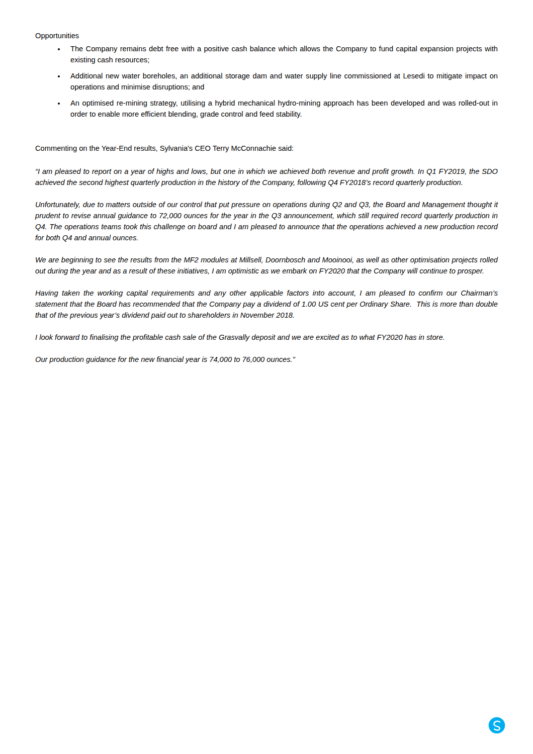Opportunities
The Company remains debt free with a positive cash balance which allows the Company to fund capital expansion projects with existing cash resources;
Additional new water boreholes, an additional storage dam and water supply line commissioned at Lesedi to mitigate impact on operations and minimise disruptions; and
An optimised re-mining strategy, utilising a hybrid mechanical hydro-mining approach has been developed and was rolled-out in order to enable more efficient blending, grade control and feed stability.
Commenting on the Year-End results, Sylvania's CEO Terry McConnachie said:
“I am pleased to report on a year of highs and lows, but one in which we achieved both revenue and profit growth. In Q1 FY2019, the SDO achieved the second highest quarterly production in the history of the Company, following Q4 FY2018’s record quarterly production.
Unfortunately, due to matters outside of our control that put pressure on operations during Q2 and Q3, the Board and Management thought it prudent to revise annual guidance to 72,000 ounces for the year in the Q3 announcement, which still required record quarterly production in Q4. The operations teams took this challenge on board and I am pleased to announce that the operations achieved a new production record for both Q4 and annual ounces.
We are beginning to see the results from the MF2 modules at Millsell, Doornbosch and Mooinooi, as well as other optimisation projects rolled out during the year and as a result of these initiatives, I am optimistic as we embark on FY2020 that the Company will continue to prosper.
Having taken the working capital requirements and any other applicable factors into account, I am pleased to confirm our Chairman’s statement that the Board has recommended that the Company pay a dividend of 1.00 US cent per Ordinary Share. This is more than double that of the previous year’s dividend paid out to shareholders in November 2018.
I look forward to finalising the profitable cash sale of the Grasvally deposit and we are excited as to what FY2020 has in store.
Our production guidance for the new financial year is 74,000 to 76,000 ounces.”